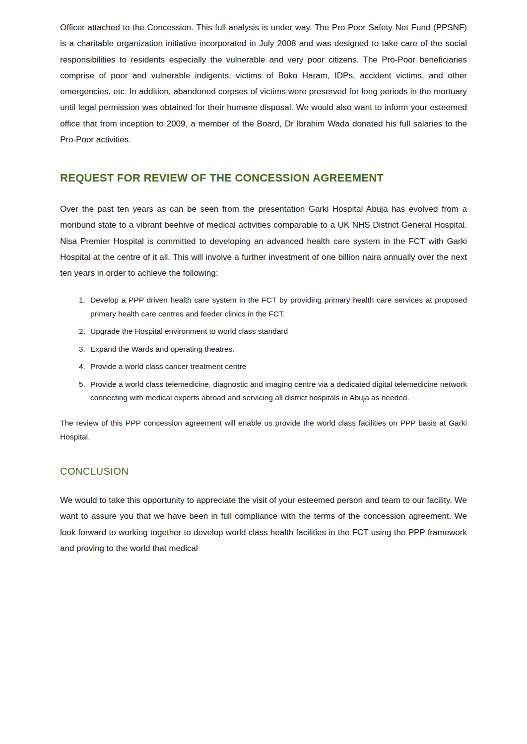Officer attached to the Concession. This full analysis is under way. The Pro-Poor Safety Net Fund (PPSNF) is a charitable organization initiative incorporated in July 2008 and was designed to take care of the social responsibilities to residents especially the vulnerable and very poor citizens. The Pro-Poor beneficiaries comprise of poor and vulnerable indigents, victims of Boko Haram, IDPs, accident victims, and other emergencies, etc. In addition, abandoned corpses of victims were preserved for long periods in the mortuary until legal permission was obtained for their humane disposal. We would also want to inform your esteemed office that from inception to 2009, a member of the Board, Dr Ibrahim Wada donated his full salaries to the Pro-Poor activities.
REQUEST FOR REVIEW OF THE CONCESSION AGREEMENT
Over the past ten years as can be seen from the presentation Garki Hospital Abuja has evolved from a moribund state to a vibrant beehive of medical activities comparable to a UK NHS District General Hospital. Nisa Premier Hospital is committed to developing an advanced health care system in the FCT with Garki Hospital at the centre of it all. This will involve a further investment of one billion naira annually over the next ten years in order to achieve the following:
Develop a PPP driven health care system in the FCT by providing primary health care services at proposed primary health care centres and feeder clinics in the FCT.
Upgrade the Hospital environment to world class standard
Expand the Wards and operating theatres.
Provide a world class cancer treatment centre
Provide a world class telemedicine, diagnostic and imaging centre via a dedicated digital telemedicine network connecting with medical experts abroad and servicing all district hospitals in Abuja as needed.
The review of this PPP concession agreement will enable us provide the world class facilities on PPP basis at Garki Hospital.
CONCLUSION
We would to take this opportunity to appreciate the visit of your esteemed person and team to our facility. We want to assure you that we have been in full compliance with the terms of the concession agreement. We look forward to working together to develop world class health facilities in the FCT using the PPP framework and proving to the world that medical